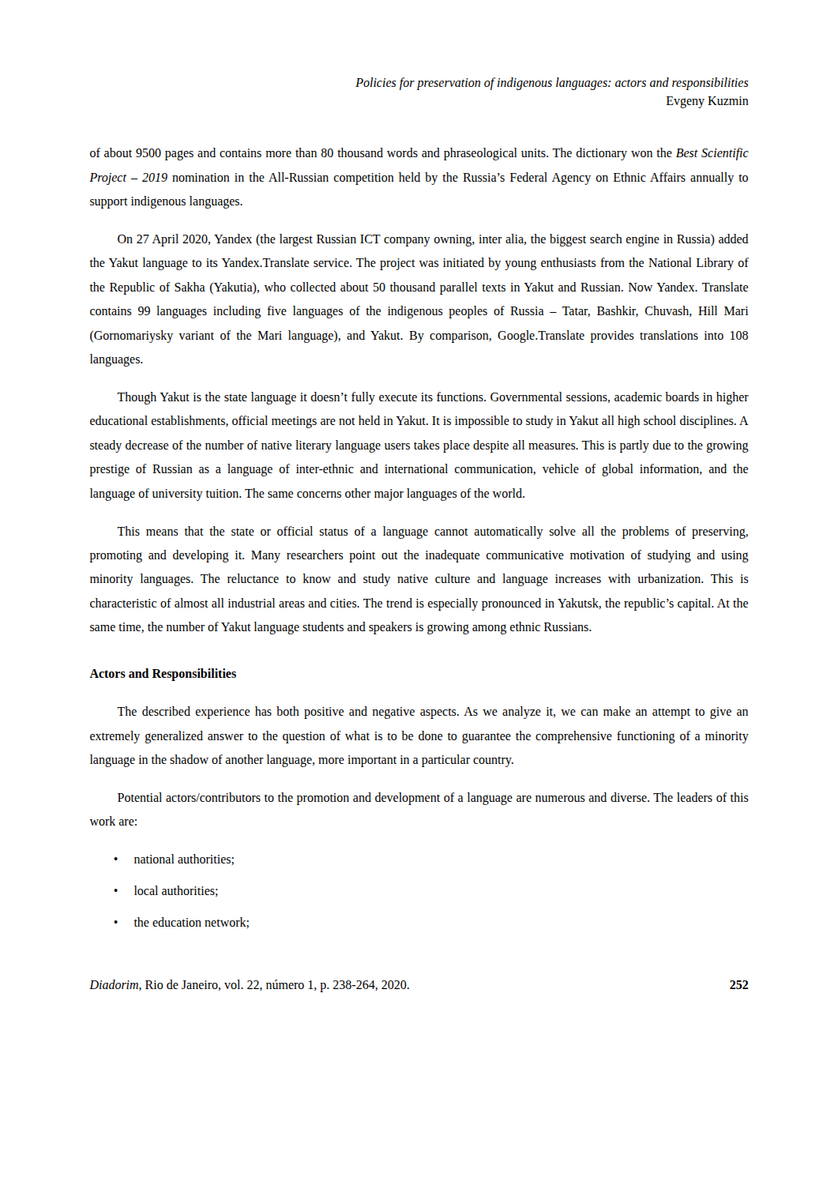Policies for preservation of indigenous languages: actors and responsibilities
Evgeny Kuzmin
of about 9500 pages and contains more than 80 thousand words and phraseological units. The dictionary won the Best Scientific Project – 2019 nomination in the All-Russian competition held by the Russia’s Federal Agency on Ethnic Affairs annually to support indigenous languages.
On 27 April 2020, Yandex (the largest Russian ICT company owning, inter alia, the biggest search engine in Russia) added the Yakut language to its Yandex.Translate service. The project was initiated by young enthusiasts from the National Library of the Republic of Sakha (Yakutia), who collected about 50 thousand parallel texts in Yakut and Russian. Now Yandex. Translate contains 99 languages including five languages of the indigenous peoples of Russia – Tatar, Bashkir, Chuvash, Hill Mari (Gornomariysky variant of the Mari language), and Yakut. By comparison, Google.Translate provides translations into 108 languages.
Though Yakut is the state language it doesn’t fully execute its functions. Governmental sessions, academic boards in higher educational establishments, official meetings are not held in Yakut. It is impossible to study in Yakut all high school disciplines. A steady decrease of the number of native literary language users takes place despite all measures. This is partly due to the growing prestige of Russian as a language of inter-ethnic and international communication, vehicle of global information, and the language of university tuition. The same concerns other major languages of the world.
This means that the state or official status of a language cannot automatically solve all the problems of preserving, promoting and developing it. Many researchers point out the inadequate communicative motivation of studying and using minority languages. The reluctance to know and study native culture and language increases with urbanization. This is characteristic of almost all industrial areas and cities. The trend is especially pronounced in Yakutsk, the republic’s capital. At the same time, the number of Yakut language students and speakers is growing among ethnic Russians.
Actors and Responsibilities
The described experience has both positive and negative aspects. As we analyze it, we can make an attempt to give an extremely generalized answer to the question of what is to be done to guarantee the comprehensive functioning of a minority language in the shadow of another language, more important in a particular country.
Potential actors/contributors to the promotion and development of a language are numerous and diverse. The leaders of this work are:
national authorities;
local authorities;
the education network;
Diadorim, Rio de Janeiro, vol. 22, número 1, p. 238-264, 2020.
252